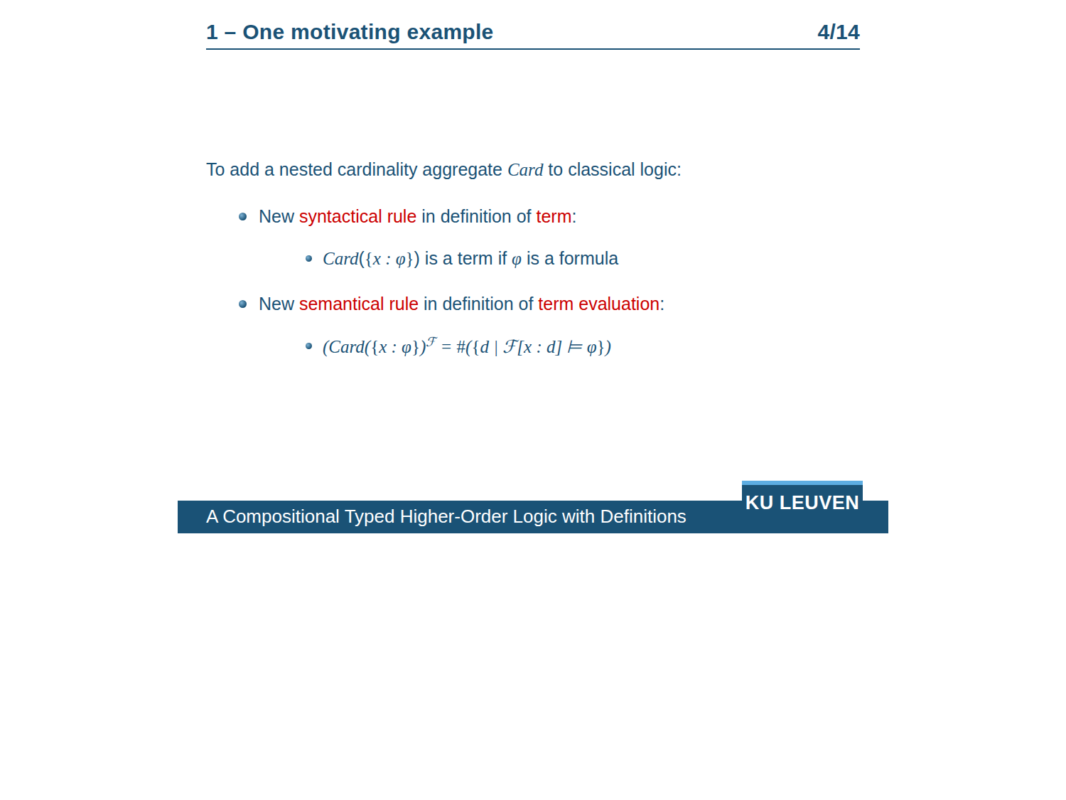1 – One motivating example
4/14
To add a nested cardinality aggregate Card to classical logic:
New syntactical rule in definition of term:
Card({x : φ}) is a term if φ is a formula
New semantical rule in definition of term evaluation:
(Card({x : φ})ℱ = #({d | ℱ[x : d] ⊨ φ})
A Compositional Typed Higher-Order Logic with Definitions
KU LEUVEN